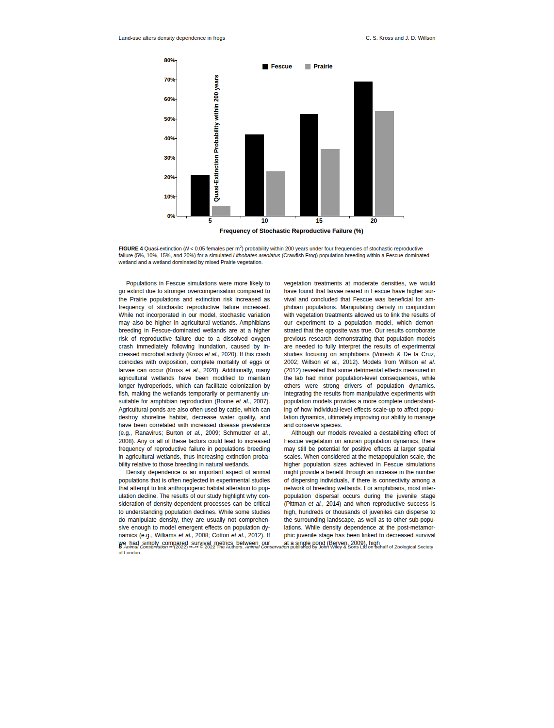Land-use alters density dependence in frogs
C. S. Kross and J. D. Willson
Quasi-Extinction Probability within 200 years
80%
70%
60%
50%
40%
30%
20%
10%
0%
Fescue
Prairie
5
10
15
20
Frequency of Stochastic Reproductive Failure (%)
FIGURE 4 Quasi-extinction (N < 0.05 females per m2) probability within 200 years under four frequencies of stochastic reproductive failure (5%, 10%, 15%, and 20%) for a simulated Lithobates areolatus (Crawfish Frog) population breeding within a Fescue-dominated wetland and a wetland dominated by mixed Prairie vegetation.
Populations in Fescue simulations were more likely to go extinct due to stronger overcompensation compared to the Prairie populations and extinction risk increased as frequency of stochastic reproductive failure increased. While not incorporated in our model, stochastic variation may also be higher in agricultural wetlands. Amphibians breeding in Fescue-dominated wetlands are at a higher risk of reproductive failure due to a dissolved oxygen crash immediately following inundation, caused by increased microbial activity (Kross et al., 2020). If this crash coincides with oviposition, complete mortality of eggs or larvae can occur (Kross et al., 2020). Additionally, many agricultural wetlands have been modified to maintain longer hydroperiods, which can facilitate colonization by fish, making the wetlands temporarily or permanently unsuitable for amphibian reproduction (Boone et al., 2007). Agricultural ponds are also often used by cattle, which can destroy shoreline habitat, decrease water quality, and have been correlated with increased disease prevalence (e.g., Ranavirus; Burton et al., 2009; Schmutzer et al., 2008). Any or all of these factors could lead to increased frequency of reproductive failure in populations breeding in agricultural wetlands, thus increasing extinction probability relative to those breeding in natural wetlands.
Density dependence is an important aspect of animal populations that is often neglected in experimental studies that attempt to link anthropogenic habitat alteration to population decline. The results of our study highlight why consideration of density-dependent processes can be critical to understanding population declines. While some studies do manipulate density, they are usually not comprehensive enough to model emergent effects on population dynamics (e.g., Williams et al., 2008; Cotton et al., 2012). If we had simply compared survival metrics between our vegetation treatments at moderate densities, we would have found that larvae reared in Fescue have higher survival and concluded that Fescue was beneficial for amphibian populations. Manipulating density in conjunction with vegetation treatments allowed us to link the results of our experiment to a population model, which demonstrated that the opposite was true. Our results corroborate previous research demonstrating that population models are needed to fully interpret the results of experimental studies focusing on amphibians (Vonesh & De la Cruz, 2002; Willson et al., 2012). Models from Willson et al. (2012) revealed that some detrimental effects measured in the lab had minor population-level consequences, while others were strong drivers of population dynamics. Integrating the results from manipulative experiments with population models provides a more complete understanding of how individual-level effects scale-up to affect population dynamics, ultimately improving our ability to manage and conserve species.
Although our models revealed a destabilizing effect of Fescue vegetation on anuran population dynamics, there may still be potential for positive effects at larger spatial scales. When considered at the metapopulation scale, the higher population sizes achieved in Fescue simulations might provide a benefit through an increase in the number of dispersing individuals, if there is connectivity among a network of breeding wetlands. For amphibians, most interpopulation dispersal occurs during the juvenile stage (Pittman et al., 2014) and when reproductive success is high, hundreds or thousands of juveniles can disperse to the surrounding landscape, as well as to other sub-populations. While density dependence at the post-metamorphic juvenile stage has been linked to decreased survival at a single pond (Berven, 2009), high
8 Animal Conservation •• (2022) ••–•• © 2022 The Authors. Animal Conservation published by John Wiley & Sons Ltd on behalf of Zoological Society of London.